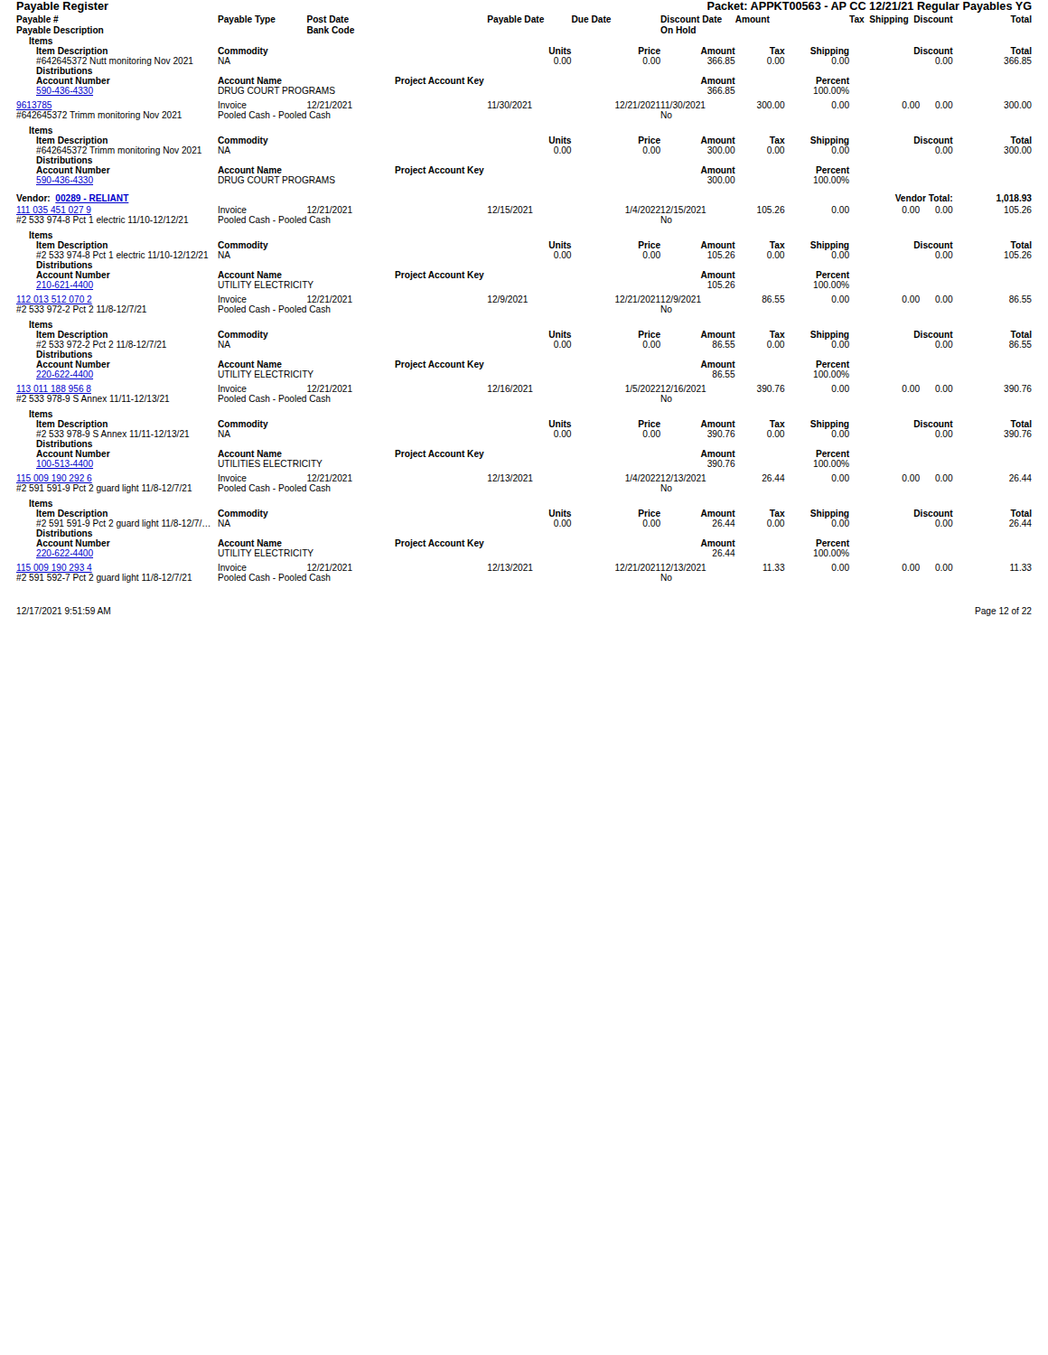Payable Register
Packet: APPKT00563 - AP CC 12/21/21 Regular Payables YG
| Payable # | Payable Type | Post Date | Payable Date | Due Date | Discount Date | Amount | Tax Shipping Discount | Total |
| Payable Description | | Bank Code | | | On Hold | | | |
| Items | |
| Item Description | Commodity | | Units | Price | Amount | Tax | Shipping | Discount | Total |
| #642645372 Nutt monitoring Nov 2021 | NA | | 0.00 | 0.00 | 366.85 | 0.00 | 0.00 | 0.00 | 366.85 |
| Distributions | |
| Account Number | Account Name | Project Account Key | | Amount | Percent | |
| 590-436-4330 | DRUG COURT PROGRAMS | | | 366.85 | 100.00% | |
| 9613785 | Invoice | 12/21/2021 | 11/30/2021 | 12/21/2021 | 11/30/2021 | 300.00 | 0.00 | 0.00 0.00 | 300.00 |
| #642645372 Trimm monitoring Nov 2021 | Pooled Cash - Pooled Cash | | | No | |
| Items | |
| Item Description | Commodity | | Units | Price | Amount | Tax | Shipping | Discount | Total |
| #642645372 Trimm monitoring Nov 2021 | NA | | 0.00 | 0.00 | 300.00 | 0.00 | 0.00 | 0.00 | 300.00 |
| Distributions | |
| Account Number | Account Name | Project Account Key | | Amount | Percent | |
| 590-436-4330 | DRUG COURT PROGRAMS | | | 300.00 | 100.00% | |
| Vendor: 00289 - RELIANT | | Vendor Total: | 1,018.93 |
| 111 035 451 027 9 | Invoice | 12/21/2021 | 12/15/2021 | 1/4/2022 | 12/15/2021 | 105.26 | 0.00 | 0.00 0.00 | 105.26 |
| #2 533 974-8 Pct 1 electric 11/10-12/12/21 | Pooled Cash - Pooled Cash | | | No | |
| Items | |
| Item Description | Commodity | | Units | Price | Amount | Tax | Shipping | Discount | Total |
| #2 533 974-8 Pct 1 electric 11/10-12/12/21 | NA | | 0.00 | 0.00 | 105.26 | 0.00 | 0.00 | 0.00 | 105.26 |
| Distributions | |
| Account Number | Account Name | Project Account Key | | Amount | Percent | |
| 210-621-4400 | UTILITY ELECTRICITY | | | 105.26 | 100.00% | |
| 112 013 512 070 2 | Invoice | 12/21/2021 | 12/9/2021 | 12/21/2021 | 12/9/2021 | 86.55 | 0.00 | 0.00 0.00 | 86.55 |
| #2 533 972-2 Pct 2 11/8-12/7/21 | Pooled Cash - Pooled Cash | | | No | |
| Items | |
| Item Description | Commodity | | Units | Price | Amount | Tax | Shipping | Discount | Total |
| #2 533 972-2 Pct 2 11/8-12/7/21 | NA | | 0.00 | 0.00 | 86.55 | 0.00 | 0.00 | 0.00 | 86.55 |
| Distributions | |
| Account Number | Account Name | Project Account Key | | Amount | Percent | |
| 220-622-4400 | UTILITY ELECTRICITY | | | 86.55 | 100.00% | |
| 113 011 188 956 8 | Invoice | 12/21/2021 | 12/16/2021 | 1/5/2022 | 12/16/2021 | 390.76 | 0.00 | 0.00 0.00 | 390.76 |
| #2 533 978-9 S Annex 11/11-12/13/21 | Pooled Cash - Pooled Cash | | | No | |
| Items | |
| Item Description | Commodity | | Units | Price | Amount | Tax | Shipping | Discount | Total |
| #2 533 978-9 S Annex 11/11-12/13/21 | NA | | 0.00 | 0.00 | 390.76 | 0.00 | 0.00 | 0.00 | 390.76 |
| Distributions | |
| Account Number | Account Name | Project Account Key | | Amount | Percent | |
| 100-513-4400 | UTILITIES ELECTRICITY | | | 390.76 | 100.00% | |
| 115 009 190 292 6 | Invoice | 12/21/2021 | 12/13/2021 | 1/4/2022 | 12/13/2021 | 26.44 | 0.00 | 0.00 0.00 | 26.44 |
| #2 591 591-9 Pct 2 guard light 11/8-12/7/21 | Pooled Cash - Pooled Cash | | | No | |
| Items | |
| Item Description | Commodity | | Units | Price | Amount | Tax | Shipping | Discount | Total |
| #2 591 591-9 Pct 2 guard light 11/8-12/7/… | NA | | 0.00 | 0.00 | 26.44 | 0.00 | 0.00 | 0.00 | 26.44 |
| Distributions | |
| Account Number | Account Name | Project Account Key | | Amount | Percent | |
| 220-622-4400 | UTILITY ELECTRICITY | | | 26.44 | 100.00% | |
| 115 009 190 293 4 | Invoice | 12/21/2021 | 12/13/2021 | 12/21/2021 | 12/13/2021 | 11.33 | 0.00 | 0.00 0.00 | 11.33 |
| #2 591 592-7 Pct 2 guard light 11/8-12/7/21 | Pooled Cash - Pooled Cash | | | No | |
12/17/2021 9:51:59 AM
Page 12 of 22